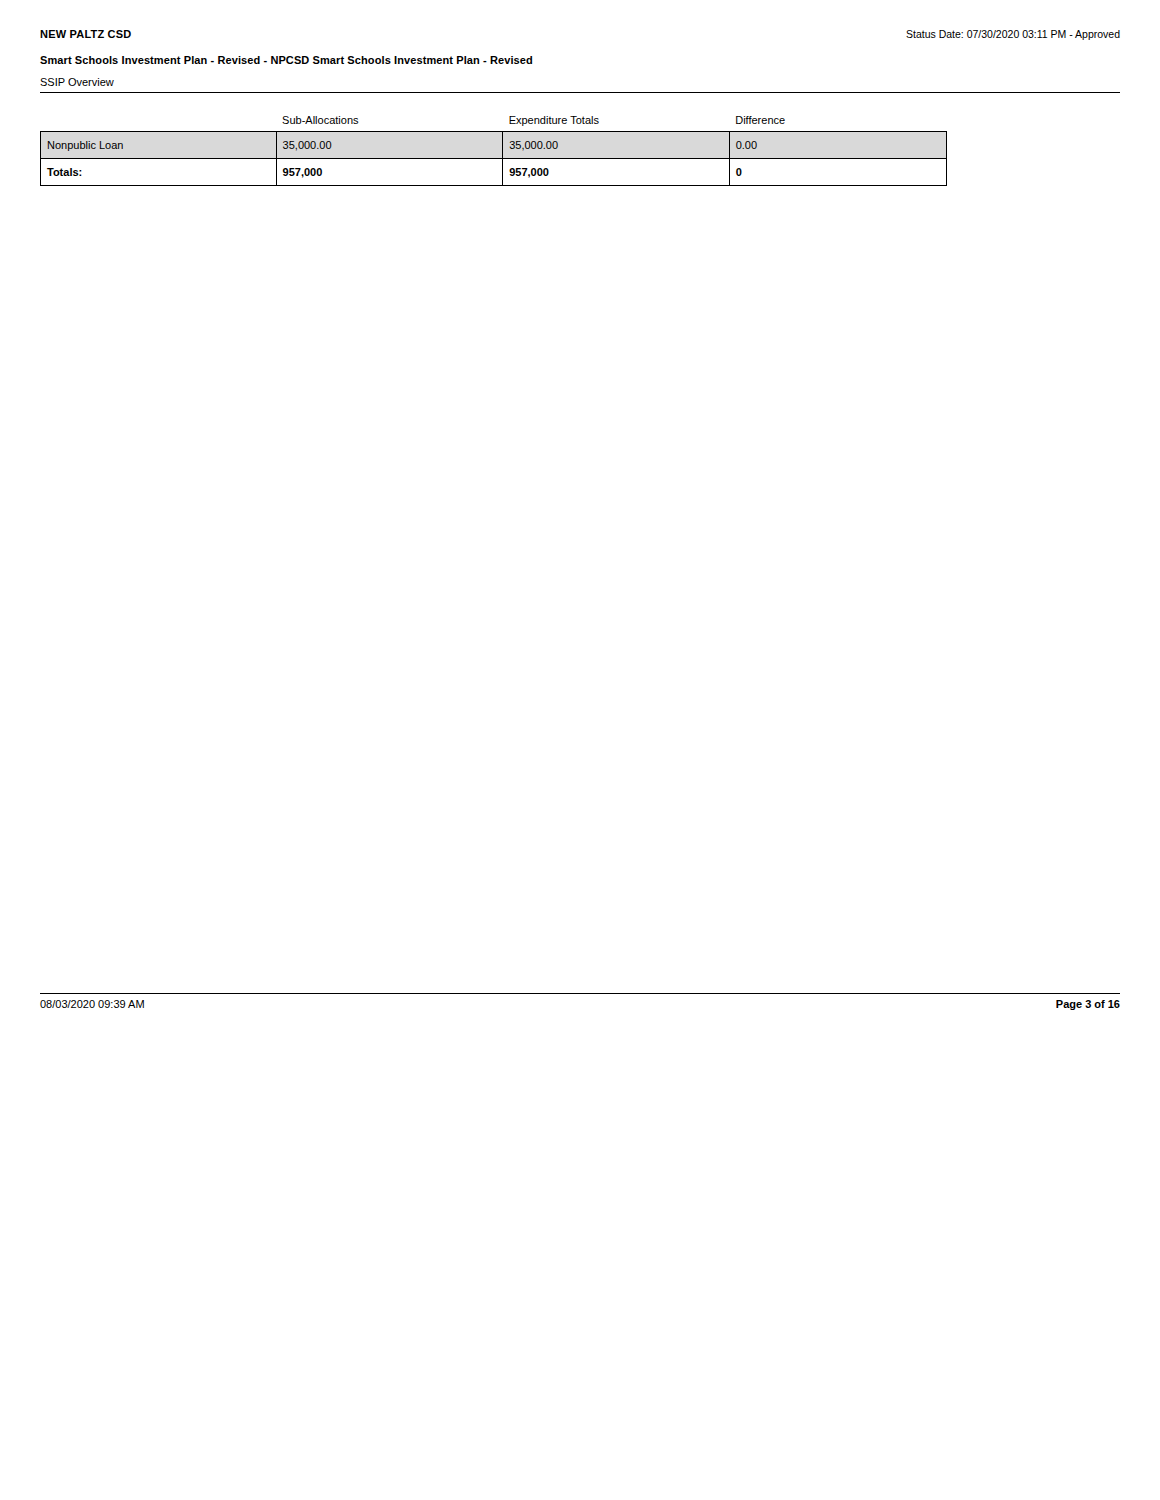NEW PALTZ CSD
Status Date: 07/30/2020 03:11 PM - Approved
Smart Schools Investment Plan - Revised - NPCSD Smart Schools Investment Plan - Revised
SSIP Overview
| | Sub-Allocations | Expenditure Totals | Difference |
| Nonpublic Loan | 35,000.00 | 35,000.00 | 0.00 |
| Totals: | 957,000 | 957,000 | 0 |
08/03/2020 09:39 AM
Page 3 of 16